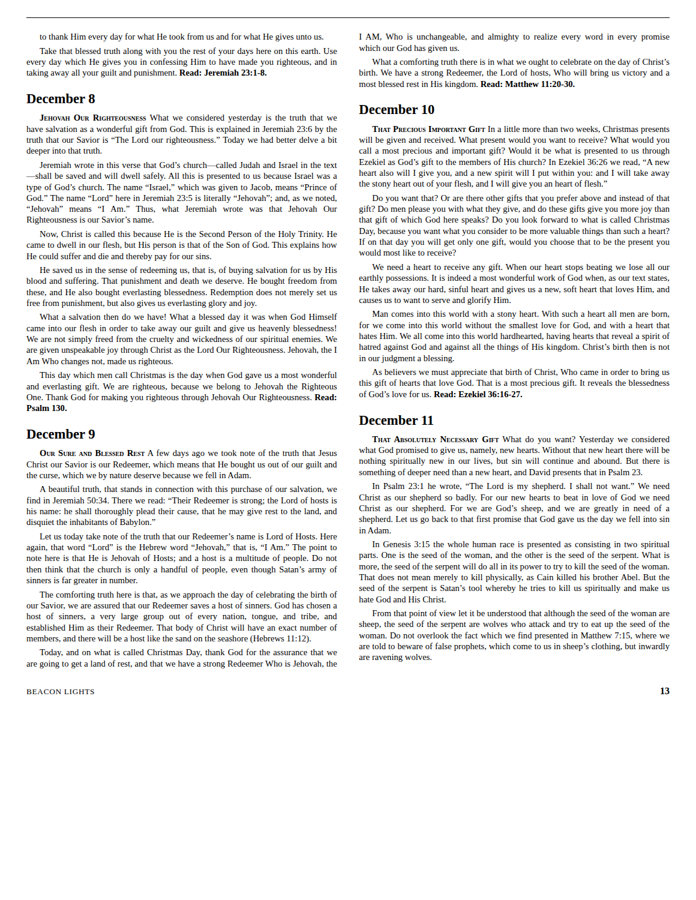to thank Him every day for what He took from us and for what He gives unto us.
Take that blessed truth along with you the rest of your days here on this earth. Use every day which He gives you in confessing Him to have made you righteous, and in taking away all your guilt and punishment. Read: Jeremiah 23:1-8.
December 8
Jehovah Our Righteousness What we considered yesterday is the truth that we have salvation as a wonderful gift from God. This is explained in Jeremiah 23:6 by the truth that our Savior is “The Lord our righteousness.” Today we had better delve a bit deeper into that truth.
Jeremiah wrote in this verse that God’s church—called Judah and Israel in the text —shall be saved and will dwell safely. All this is presented to us because Israel was a type of God’s church. The name “Israel,” which was given to Jacob, means “Prince of God.” The name “Lord” here in Jeremiah 23:5 is literally “Jehovah”; and, as we noted, “Jehovah” means “I Am.” Thus, what Jeremiah wrote was that Jehovah Our Righteousness is our Savior’s name.
Now, Christ is called this because He is the Second Person of the Holy Trinity. He came to dwell in our flesh, but His person is that of the Son of God. This explains how He could suffer and die and thereby pay for our sins.
He saved us in the sense of redeeming us, that is, of buying salvation for us by His blood and suffering. That punishment and death we deserve. He bought freedom from these, and He also bought everlasting blessedness. Redemption does not merely set us free from punishment, but also gives us everlasting glory and joy.
What a salvation then do we have! What a blessed day it was when God Himself came into our flesh in order to take away our guilt and give us heavenly blessedness! We are not simply freed from the cruelty and wickedness of our spiritual enemies. We are given unspeakable joy through Christ as the Lord Our Righteousness. Jehovah, the I Am Who changes not, made us righteous.
This day which men call Christmas is the day when God gave us a most wonderful and everlasting gift. We are righteous, because we belong to Jehovah the Righteous One. Thank God for making you righteous through Jehovah Our Righteousness. Read: Psalm 130.
December 9
Our Sure and Blessed Rest A few days ago we took note of the truth that Jesus Christ our Savior is our Redeemer, which means that He bought us out of our guilt and the curse, which we by nature deserve because we fell in Adam.
A beautiful truth, that stands in connection with this purchase of our salvation, we find in Jeremiah 50:34. There we read: “Their Redeemer is strong; the Lord of hosts is his name: he shall thoroughly plead their cause, that he may give rest to the land, and disquiet the inhabitants of Babylon.”
Let us today take note of the truth that our Redeemer’s name is Lord of Hosts. Here again, that word “Lord” is the Hebrew word “Jehovah,” that is, “I Am.” The point to note here is that He is Jehovah of Hosts; and a host is a multitude of people. Do not then think that the church is only a handful of people, even though Satan’s army of sinners is far greater in number.
The comforting truth here is that, as we approach the day of celebrating the birth of our Savior, we are assured that our Redeemer saves a host of sinners. God has chosen a host of sinners, a very large group out of every nation, tongue, and tribe, and established Him as their Redeemer. That body of Christ will have an exact number of members, and there will be a host like the sand on the seashore (Hebrews 11:12).
Today, and on what is called Christmas Day, thank God for the assurance that we are going to get a land of rest, and that we have a strong Redeemer Who is Jehovah, the I AM, Who is unchangeable, and almighty to realize every word in every promise which our God has given us.
What a comforting truth there is in what we ought to celebrate on the day of Christ’s birth. We have a strong Redeemer, the Lord of hosts, Who will bring us victory and a most blessed rest in His kingdom. Read: Matthew 11:20-30.
December 10
That Precious Important Gift In a little more than two weeks, Christmas presents will be given and received. What present would you want to receive? What would you call a most precious and important gift? Would it be what is presented to us through Ezekiel as God’s gift to the members of His church? In Ezekiel 36:26 we read, “A new heart also will I give you, and a new spirit will I put within you: and I will take away the stony heart out of your flesh, and I will give you an heart of flesh.”
Do you want that? Or are there other gifts that you prefer above and instead of that gift? Do men please you with what they give, and do these gifts give you more joy than that gift of which God here speaks? Do you look forward to what is called Christmas Day, because you want what you consider to be more valuable things than such a heart? If on that day you will get only one gift, would you choose that to be the present you would most like to receive?
We need a heart to receive any gift. When our heart stops beating we lose all our earthly possessions. It is indeed a most wonderful work of God when, as our text states, He takes away our hard, sinful heart and gives us a new, soft heart that loves Him, and causes us to want to serve and glorify Him.
Man comes into this world with a stony heart. With such a heart all men are born, for we come into this world without the smallest love for God, and with a heart that hates Him. We all come into this world hardhearted, having hearts that reveal a spirit of hatred against God and against all the things of His kingdom. Christ’s birth then is not in our judgment a blessing.
As believers we must appreciate that birth of Christ, Who came in order to bring us this gift of hearts that love God. That is a most precious gift. It reveals the blessedness of God’s love for us. Read: Ezekiel 36:16-27.
December 11
That Absolutely Necessary Gift What do you want? Yesterday we considered what God promised to give us, namely, new hearts. Without that new heart there will be nothing spiritually new in our lives, but sin will continue and abound. But there is something of deeper need than a new heart, and David presents that in Psalm 23.
In Psalm 23:1 he wrote, “The Lord is my shepherd. I shall not want.” We need Christ as our shepherd so badly. For our new hearts to beat in love of God we need Christ as our shepherd. For we are God’s sheep, and we are greatly in need of a shepherd. Let us go back to that first promise that God gave us the day we fell into sin in Adam.
In Genesis 3:15 the whole human race is presented as consisting in two spiritual parts. One is the seed of the woman, and the other is the seed of the serpent. What is more, the seed of the serpent will do all in its power to try to kill the seed of the woman. That does not mean merely to kill physically, as Cain killed his brother Abel. But the seed of the serpent is Satan’s tool whereby he tries to kill us spiritually and make us hate God and His Christ.
From that point of view let it be understood that although the seed of the woman are sheep, the seed of the serpent are wolves who attack and try to eat up the seed of the woman. Do not overlook the fact which we find presented in Matthew 7:15, where we are told to beware of false prophets, which come to us in sheep’s clothing, but inwardly are ravening wolves.
BEACON LIGHTS 13